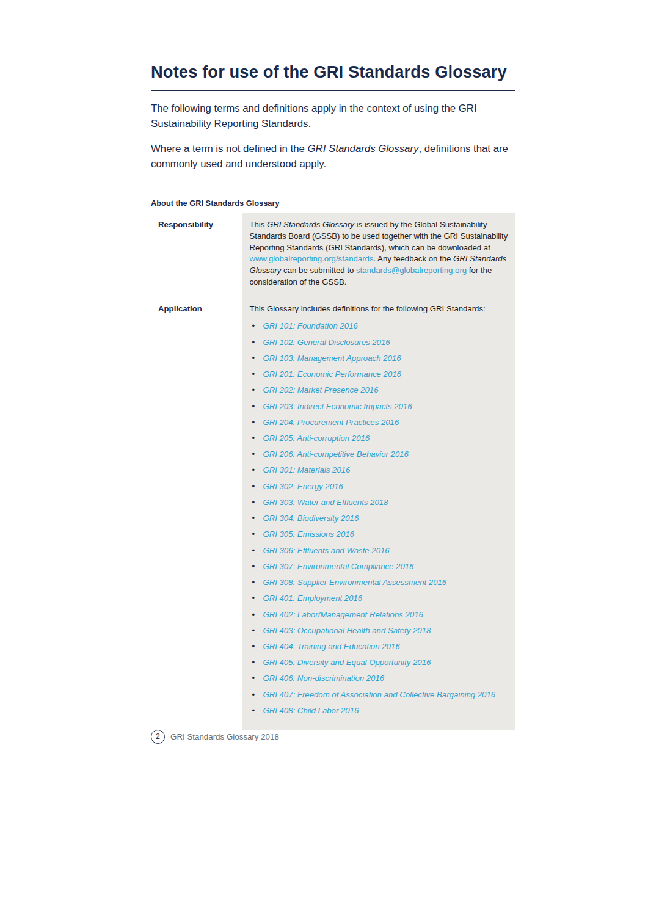Notes for use of the GRI Standards Glossary
The following terms and definitions apply in the context of using the GRI Sustainability Reporting Standards.
Where a term is not defined in the GRI Standards Glossary, definitions that are commonly used and understood apply.
About the GRI Standards Glossary
| Responsibility | This GRI Standards Glossary is issued by the Global Sustainability Standards Board (GSSB) to be used together with the GRI Sustainability Reporting Standards (GRI Standards), which can be downloaded at www.globalreporting.org/standards . Any feedback on the GRI Standards Glossary can be submitted to standards@globalreporting.org for the consideration of the GSSB. |
| Application | This Glossary includes definitions for the following GRI Standards: GRI 101: Foundation 2016 GRI 102: General Disclosures 2016 GRI 103: Management Approach 2016 GRI 201: Economic Performance 2016 GRI 202: Market Presence 2016 GRI 203: Indirect Economic Impacts 2016 GRI 204: Procurement Practices 2016 GRI 205: Anti-corruption 2016 GRI 206: Anti-competitive Behavior 2016 GRI 301: Materials 2016 GRI 302: Energy 2016 GRI 303: Water and Effluents 2018 GRI 304: Biodiversity 2016 GRI 305: Emissions 2016 GRI 306: Effluents and Waste 2016 GRI 307: Environmental Compliance 2016 GRI 308: Supplier Environmental Assessment 2016 GRI 401: Employment 2016 GRI 402: Labor/Management Relations 2016 GRI 403: Occupational Health and Safety 2018 GRI 404: Training and Education 2016 GRI 405: Diversity and Equal Opportunity 2016 GRI 406: Non-discrimination 2016 GRI 407: Freedom of Association and Collective Bargaining 2016 GRI 408: Child Labor 2016 |
2
GRI Standards Glossary 2018